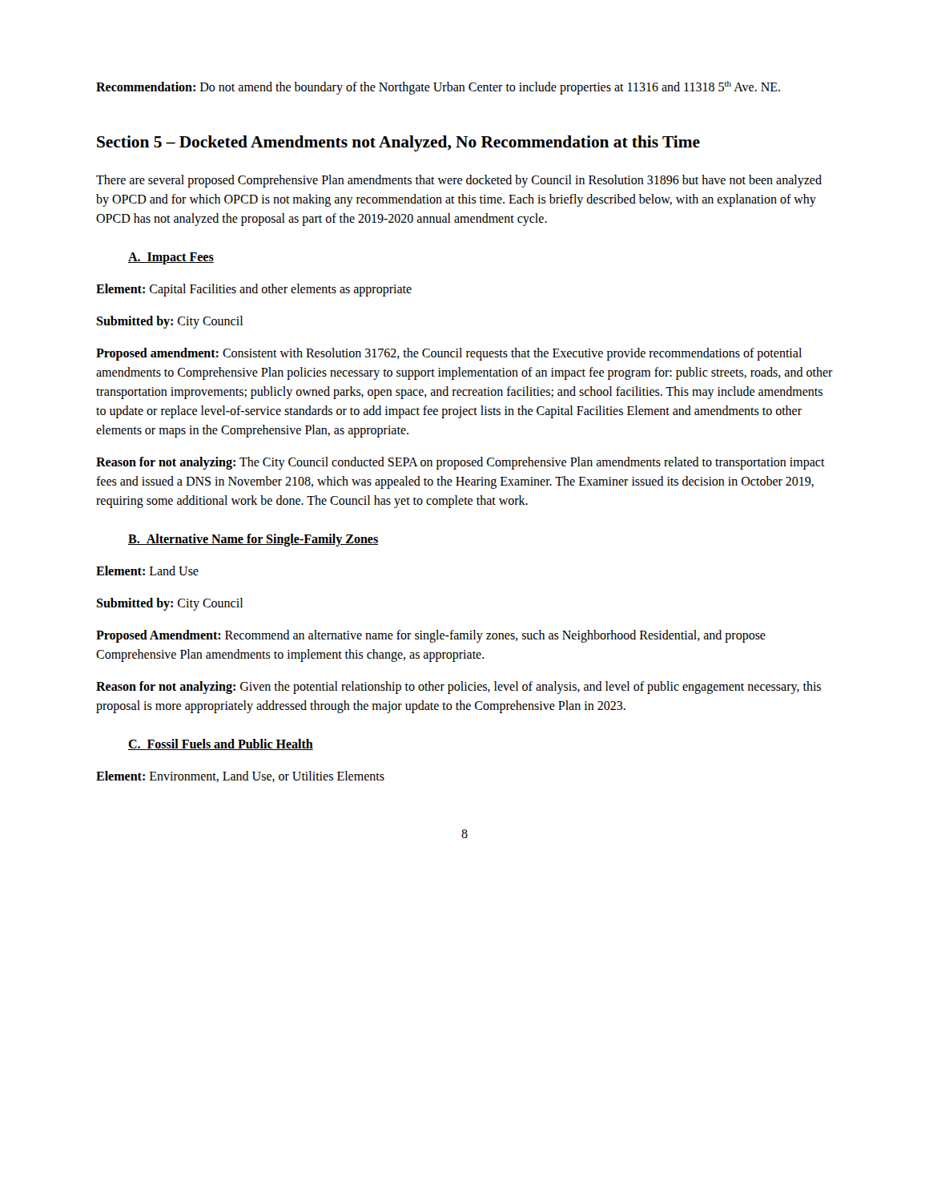Recommendation: Do not amend the boundary of the Northgate Urban Center to include properties at 11316 and 11318 5th Ave. NE.
Section 5 – Docketed Amendments not Analyzed, No Recommendation at this Time
There are several proposed Comprehensive Plan amendments that were docketed by Council in Resolution 31896 but have not been analyzed by OPCD and for which OPCD is not making any recommendation at this time. Each is briefly described below, with an explanation of why OPCD has not analyzed the proposal as part of the 2019-2020 annual amendment cycle.
A. Impact Fees
Element: Capital Facilities and other elements as appropriate
Submitted by: City Council
Proposed amendment: Consistent with Resolution 31762, the Council requests that the Executive provide recommendations of potential amendments to Comprehensive Plan policies necessary to support implementation of an impact fee program for: public streets, roads, and other transportation improvements; publicly owned parks, open space, and recreation facilities; and school facilities. This may include amendments to update or replace level-of-service standards or to add impact fee project lists in the Capital Facilities Element and amendments to other elements or maps in the Comprehensive Plan, as appropriate.
Reason for not analyzing: The City Council conducted SEPA on proposed Comprehensive Plan amendments related to transportation impact fees and issued a DNS in November 2108, which was appealed to the Hearing Examiner. The Examiner issued its decision in October 2019, requiring some additional work be done. The Council has yet to complete that work.
B. Alternative Name for Single-Family Zones
Element: Land Use
Submitted by: City Council
Proposed Amendment: Recommend an alternative name for single-family zones, such as Neighborhood Residential, and propose Comprehensive Plan amendments to implement this change, as appropriate.
Reason for not analyzing: Given the potential relationship to other policies, level of analysis, and level of public engagement necessary, this proposal is more appropriately addressed through the major update to the Comprehensive Plan in 2023.
C. Fossil Fuels and Public Health
Element: Environment, Land Use, or Utilities Elements
8